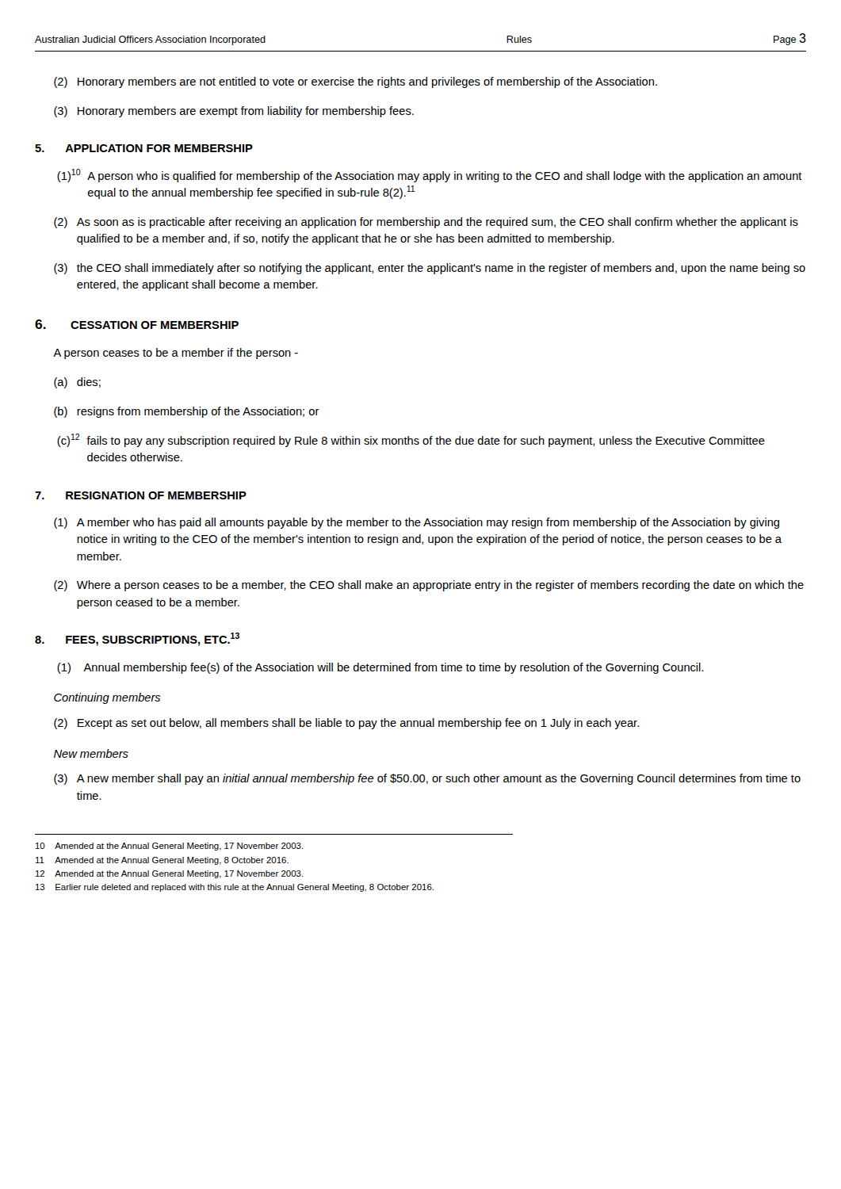Australian Judicial Officers Association Incorporated
Rules
Page 3
(2)
Honorary members are not entitled to vote or exercise the rights and privileges of membership of the Association.
(3)
Honorary members are exempt from liability for membership fees.
5. APPLICATION FOR MEMBERSHIP
(1)10
A person who is qualified for membership of the Association may apply in writing to the CEO and shall lodge with the application an amount equal to the annual membership fee specified in sub-rule 8(2).11
(2)
As soon as is practicable after receiving an application for membership and the required sum, the CEO shall confirm whether the applicant is qualified to be a member and, if so, notify the applicant that he or she has been admitted to membership.
(3)
the CEO shall immediately after so notifying the applicant, enter the applicant's name in the register of members and, upon the name being so entered, the applicant shall become a member.
6. CESSATION OF MEMBERSHIP
A person ceases to be a member if the person -
(a)
dies;
(b)
resigns from membership of the Association; or
(c)12
fails to pay any subscription required by Rule 8 within six months of the due date for such payment, unless the Executive Committee decides otherwise.
7. RESIGNATION OF MEMBERSHIP
(1)
A member who has paid all amounts payable by the member to the Association may resign from membership of the Association by giving notice in writing to the CEO of the member's intention to resign and, upon the expiration of the period of notice, the person ceases to be a member.
(2)
Where a person ceases to be a member, the CEO shall make an appropriate entry in the register of members recording the date on which the person ceased to be a member.
8. FEES, SUBSCRIPTIONS, ETC.13
(1)
Annual membership fee(s) of the Association will be determined from time to time by resolution of the Governing Council.
Continuing members
(2)
Except as set out below, all members shall be liable to pay the annual membership fee on 1 July in each year.
New members
(3)
A new member shall pay an initial annual membership fee of $50.00, or such other amount as the Governing Council determines from time to time.
10
Amended at the Annual General Meeting, 17 November 2003.
11
Amended at the Annual General Meeting, 8 October 2016.
12
Amended at the Annual General Meeting, 17 November 2003.
13
Earlier rule deleted and replaced with this rule at the Annual General Meeting, 8 October 2016.